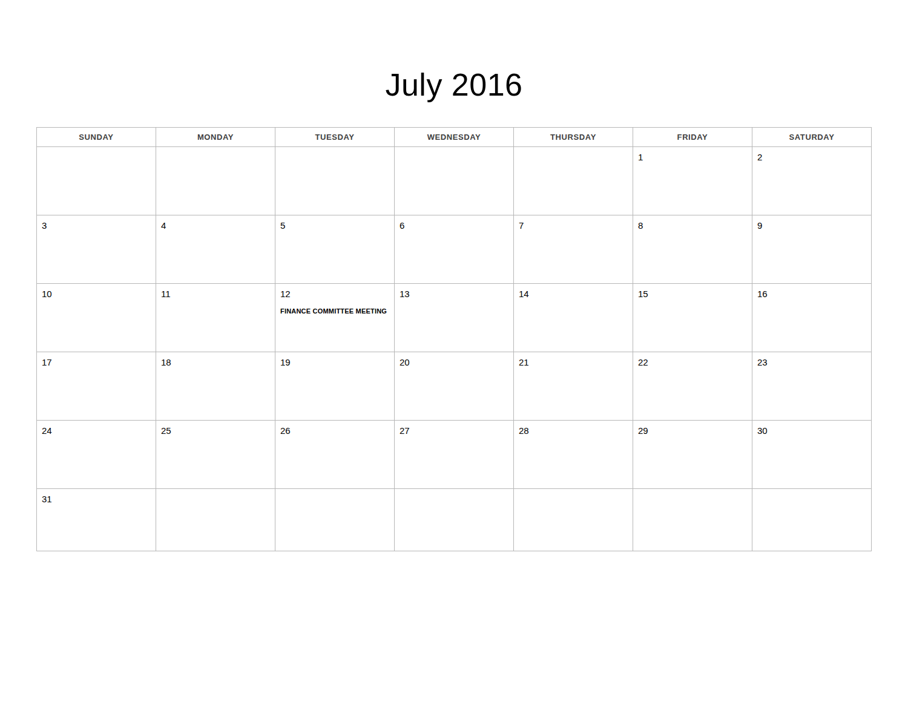July 2016
| Sunday | Monday | Tuesday | Wednesday | Thursday | Friday | Saturday |
| --- | --- | --- | --- | --- | --- | --- |
| | | | | | 1 | 2 |
| 3 | 4 | 5 | 6 | 7 | 8 | 9 |
| 10 | 11 | 12 Finance Committee Meeting | 13 | 14 | 15 | 16 |
| 17 | 18 | 19 | 20 | 21 | 22 | 23 |
| 24 | 25 | 26 | 27 | 28 | 29 | 30 |
| 31 | | | | | | |